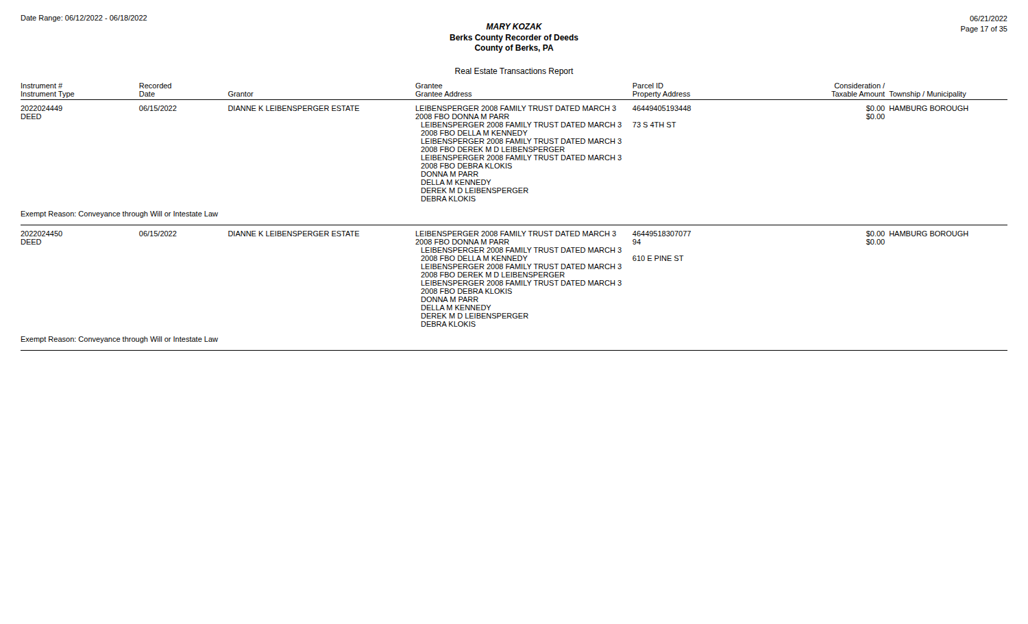Date Range: 06/12/2022 - 06/18/2022
MARY KOZAK
Berks County Recorder of Deeds
County of Berks, PA
06/21/2022
Page 17 of 35
Real Estate Transactions Report
| Instrument # Instrument Type | Recorded Date | Grantor | Grantee Grantee Address | Parcel ID Property Address | Consideration / Taxable Amount | Township / Municipality |
| --- | --- | --- | --- | --- | --- | --- |
| 2022024449 DEED | 06/15/2022 | DIANNE K LEIBENSPERGER ESTATE | LEIBENSPERGER 2008 FAMILY TRUST DATED MARCH 3 2008 FBO DONNA M PARR LEIBENSPERGER 2008 FAMILY TRUST DATED MARCH 3 2008 FBO DELLA M KENNEDY LEIBENSPERGER 2008 FAMILY TRUST DATED MARCH 3 2008 FBO DEREK M D LEIBENSPERGER LEIBENSPERGER 2008 FAMILY TRUST DATED MARCH 3 2008 FBO DEBRA KLOKIS DONNA M PARR DELLA M KENNEDY DEREK M D LEIBENSPERGER DEBRA KLOKIS | 46449405193448 73 S 4TH ST | $0.00 $0.00 | HAMBURG BOROUGH |
| Exempt Reason: Conveyance through Will or Intestate Law |
| 2022024450 DEED | 06/15/2022 | DIANNE K LEIBENSPERGER ESTATE | LEIBENSPERGER 2008 FAMILY TRUST DATED MARCH 3 2008 FBO DONNA M PARR LEIBENSPERGER 2008 FAMILY TRUST DATED MARCH 3 2008 FBO DELLA M KENNEDY LEIBENSPERGER 2008 FAMILY TRUST DATED MARCH 3 2008 FBO DEREK M D LEIBENSPERGER LEIBENSPERGER 2008 FAMILY TRUST DATED MARCH 3 2008 FBO DEBRA KLOKIS DONNA M PARR DELLA M KENNEDY DEREK M D LEIBENSPERGER DEBRA KLOKIS | 46449518307077 94 610 E PINE ST | $0.00 $0.00 | HAMBURG BOROUGH |
| Exempt Reason: Conveyance through Will or Intestate Law |